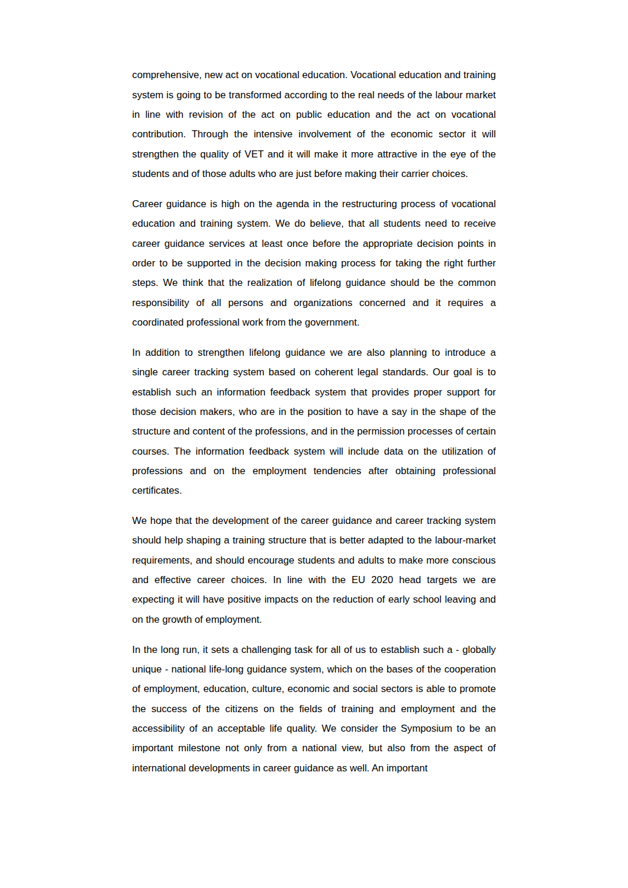comprehensive, new act on vocational education. Vocational education and training system is going to be transformed according to the real needs of the labour market in line with revision of the act on public education and the act on vocational contribution. Through the intensive involvement of the economic sector it will strengthen the quality of VET and it will make it more attractive in the eye of the students and of those adults who are just before making their carrier choices.
Career guidance is high on the agenda in the restructuring process of vocational education and training system. We do believe, that all students need to receive career guidance services at least once before the appropriate decision points in order to be supported in the decision making process for taking the right further steps. We think that the realization of lifelong guidance should be the common responsibility of all persons and organizations concerned and it requires a coordinated professional work from the government.
In addition to strengthen lifelong guidance we are also planning to introduce a single career tracking system based on coherent legal standards. Our goal is to establish such an information feedback system that provides proper support for those decision makers, who are in the position to have a say in the shape of the structure and content of the professions, and in the permission processes of certain courses. The information feedback system will include data on the utilization of professions and on the employment tendencies after obtaining professional certificates.
We hope that the development of the career guidance and career tracking system should help shaping a training structure that is better adapted to the labour-market requirements, and should encourage students and adults to make more conscious and effective career choices. In line with the EU 2020 head targets we are expecting it will have positive impacts on the reduction of early school leaving and on the growth of employment.
In the long run, it sets a challenging task for all of us to establish such a - globally unique - national life-long guidance system, which on the bases of the cooperation of employment, education, culture, economic and social sectors is able to promote the success of the citizens on the fields of training and employment and the accessibility of an acceptable life quality. We consider the Symposium to be an important milestone not only from a national view, but also from the aspect of international developments in career guidance as well. An important